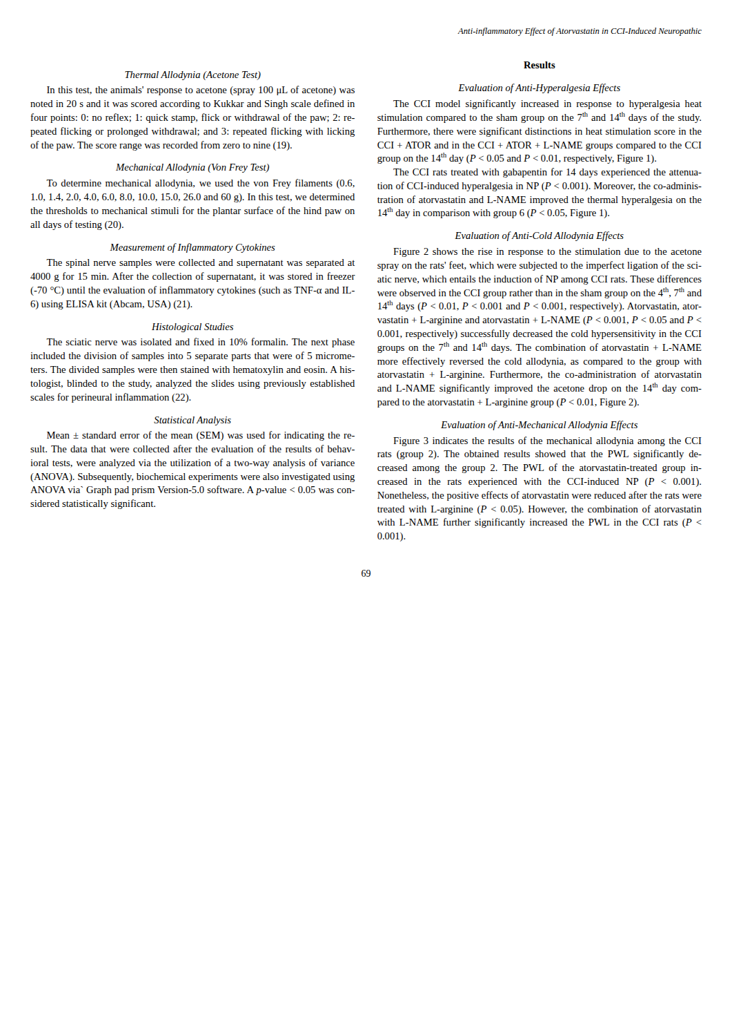Anti-inflammatory Effect of Atorvastatin in CCI-Induced Neuropathic
Thermal Allodynia (Acetone Test)
In this test, the animals' response to acetone (spray 100 μL of acetone) was noted in 20 s and it was scored according to Kukkar and Singh scale defined in four points: 0: no reflex; 1: quick stamp, flick or withdrawal of the paw; 2: repeated flicking or prolonged withdrawal; and 3: repeated flicking with licking of the paw. The score range was recorded from zero to nine (19).
Mechanical Allodynia (Von Frey Test)
To determine mechanical allodynia, we used the von Frey filaments (0.6, 1.0, 1.4, 2.0, 4.0, 6.0, 8.0, 10.0, 15.0, 26.0 and 60 g). In this test, we determined the thresholds to mechanical stimuli for the plantar surface of the hind paw on all days of testing (20).
Measurement of Inflammatory Cytokines
The spinal nerve samples were collected and supernatant was separated at 4000 g for 15 min. After the collection of supernatant, it was stored in freezer (-70 °C) until the evaluation of inflammatory cytokines (such as TNF-α and IL-6) using ELISA kit (Abcam, USA) (21).
Histological Studies
The sciatic nerve was isolated and fixed in 10% formalin. The next phase included the division of samples into 5 separate parts that were of 5 micrometers. The divided samples were then stained with hematoxylin and eosin. A histologist, blinded to the study, analyzed the slides using previously established scales for perineural inflammation (22).
Statistical Analysis
Mean ± standard error of the mean (SEM) was used for indicating the result. The data that were collected after the evaluation of the results of behavioral tests, were analyzed via the utilization of a two-way analysis of variance (ANOVA). Subsequently, biochemical experiments were also investigated using ANOVA via` Graph pad prism Version-5.0 software. A p-value < 0.05 was considered statistically significant.
Results
Evaluation of Anti-Hyperalgesia Effects
The CCI model significantly increased in response to hyperalgesia heat stimulation compared to the sham group on the 7th and 14th days of the study. Furthermore, there were significant distinctions in heat stimulation score in the CCI + ATOR and in the CCI + ATOR + L-NAME groups compared to the CCI group on the 14th day (P < 0.05 and P < 0.01, respectively, Figure 1).
The CCI rats treated with gabapentin for 14 days experienced the attenuation of CCI-induced hyperalgesia in NP (P < 0.001). Moreover, the co-administration of atorvastatin and L-NAME improved the thermal hyperalgesia on the 14th day in comparison with group 6 (P < 0.05, Figure 1).
Evaluation of Anti-Cold Allodynia Effects
Figure 2 shows the rise in response to the stimulation due to the acetone spray on the rats' feet, which were subjected to the imperfect ligation of the sciatic nerve, which entails the induction of NP among CCI rats. These differences were observed in the CCI group rather than in the sham group on the 4th, 7th and 14th days (P < 0.01, P < 0.001 and P < 0.001, respectively). Atorvastatin, atorvastatin + L-arginine and atorvastatin + L-NAME (P < 0.001, P < 0.05 and P < 0.001, respectively) successfully decreased the cold hypersensitivity in the CCI groups on the 7th and 14th days. The combination of atorvastatin + L-NAME more effectively reversed the cold allodynia, as compared to the group with atorvastatin + L-arginine. Furthermore, the co-administration of atorvastatin and L-NAME significantly improved the acetone drop on the 14th day compared to the atorvastatin + L-arginine group (P < 0.01, Figure 2).
Evaluation of Anti-Mechanical Allodynia Effects
Figure 3 indicates the results of the mechanical allodynia among the CCI rats (group 2). The obtained results showed that the PWL significantly decreased among the group 2. The PWL of the atorvastatin-treated group increased in the rats experienced with the CCI-induced NP (P < 0.001). Nonetheless, the positive effects of atorvastatin were reduced after the rats were treated with L-arginine (P < 0.05). However, the combination of atorvastatin with L-NAME further significantly increased the PWL in the CCI rats (P < 0.001).
69